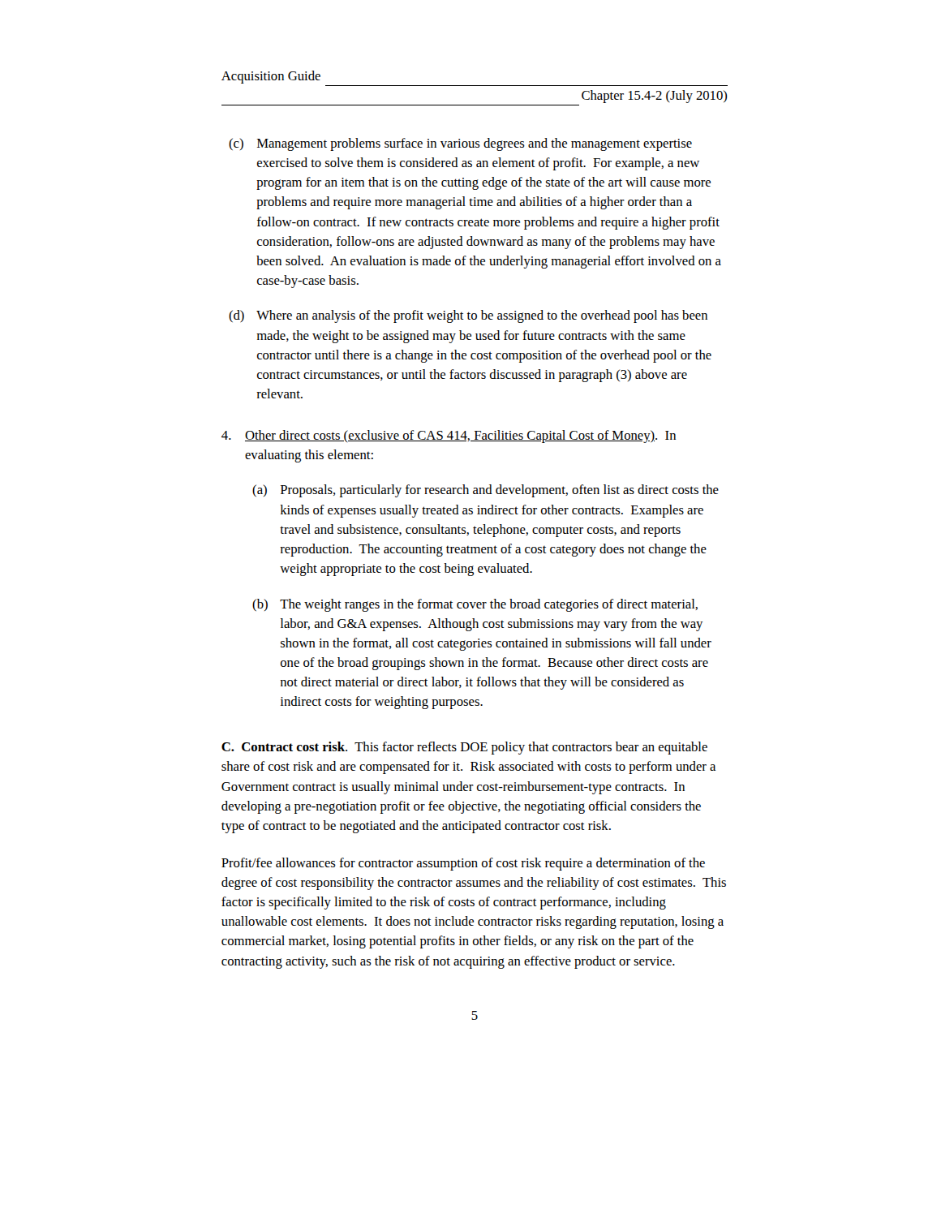Acquisition Guide
Chapter 15.4-2 (July 2010)
(c) Management problems surface in various degrees and the management expertise exercised to solve them is considered as an element of profit. For example, a new program for an item that is on the cutting edge of the state of the art will cause more problems and require more managerial time and abilities of a higher order than a follow-on contract. If new contracts create more problems and require a higher profit consideration, follow-ons are adjusted downward as many of the problems may have been solved. An evaluation is made of the underlying managerial effort involved on a case-by-case basis.
(d) Where an analysis of the profit weight to be assigned to the overhead pool has been made, the weight to be assigned may be used for future contracts with the same contractor until there is a change in the cost composition of the overhead pool or the contract circumstances, or until the factors discussed in paragraph (3) above are relevant.
4. Other direct costs (exclusive of CAS 414, Facilities Capital Cost of Money). In evaluating this element:
(a) Proposals, particularly for research and development, often list as direct costs the kinds of expenses usually treated as indirect for other contracts. Examples are travel and subsistence, consultants, telephone, computer costs, and reports reproduction. The accounting treatment of a cost category does not change the weight appropriate to the cost being evaluated.
(b) The weight ranges in the format cover the broad categories of direct material, labor, and G&A expenses. Although cost submissions may vary from the way shown in the format, all cost categories contained in submissions will fall under one of the broad groupings shown in the format. Because other direct costs are not direct material or direct labor, it follows that they will be considered as indirect costs for weighting purposes.
C. Contract cost risk. This factor reflects DOE policy that contractors bear an equitable share of cost risk and are compensated for it. Risk associated with costs to perform under a Government contract is usually minimal under cost-reimbursement-type contracts. In developing a pre-negotiation profit or fee objective, the negotiating official considers the type of contract to be negotiated and the anticipated contractor cost risk.
Profit/fee allowances for contractor assumption of cost risk require a determination of the degree of cost responsibility the contractor assumes and the reliability of cost estimates. This factor is specifically limited to the risk of costs of contract performance, including unallowable cost elements. It does not include contractor risks regarding reputation, losing a commercial market, losing potential profits in other fields, or any risk on the part of the contracting activity, such as the risk of not acquiring an effective product or service.
5